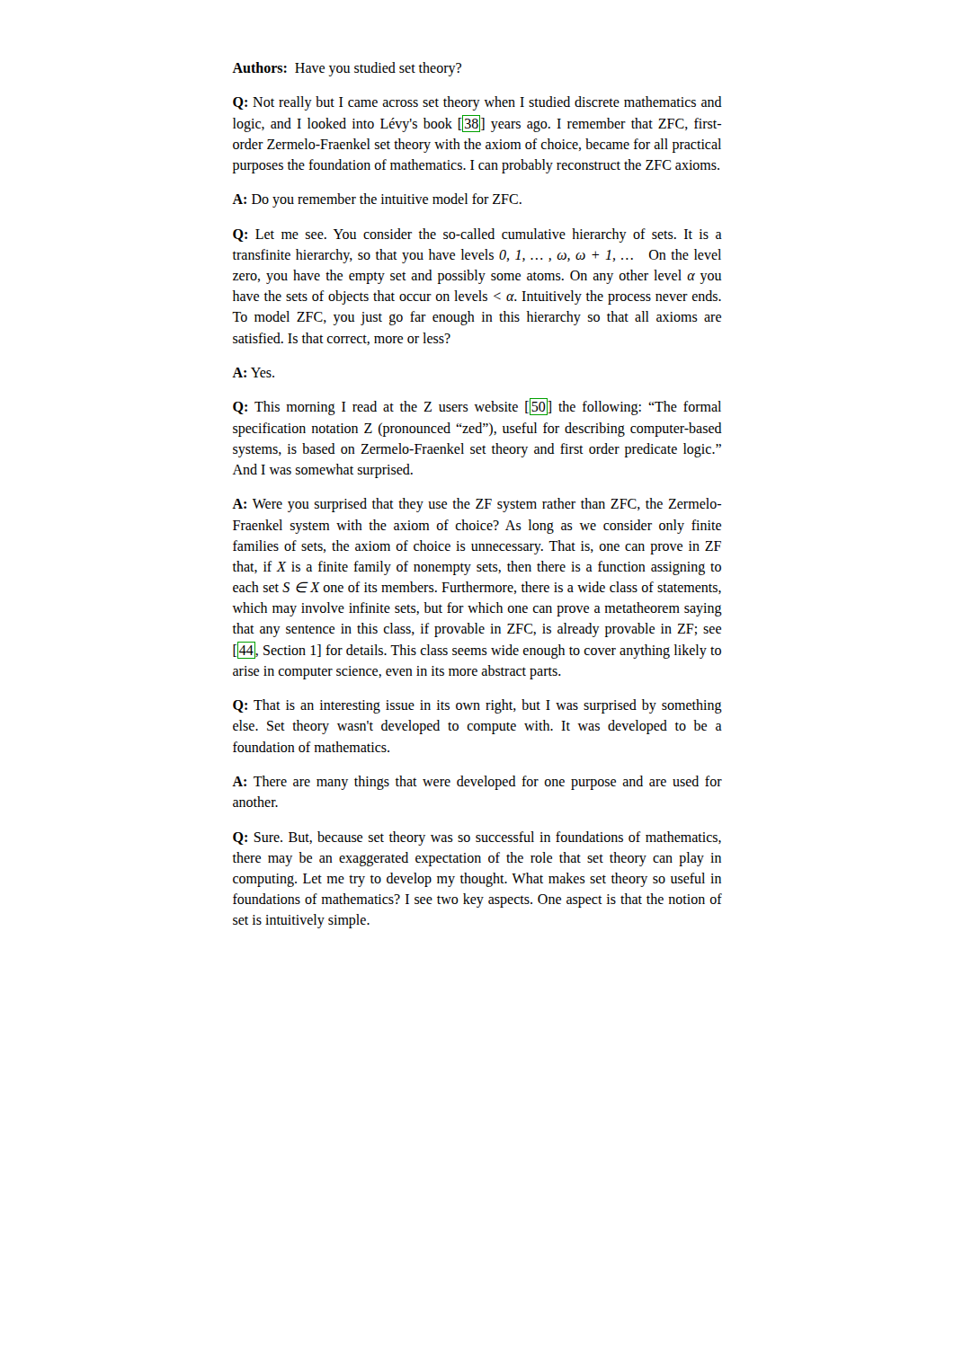Authors: Have you studied set theory?
Q: Not really but I came across set theory when I studied discrete mathematics and logic, and I looked into Lévy's book [38] years ago. I remember that ZFC, first-order Zermelo-Fraenkel set theory with the axiom of choice, became for all practical purposes the foundation of mathematics. I can probably reconstruct the ZFC axioms.
A: Do you remember the intuitive model for ZFC.
Q: Let me see. You consider the so-called cumulative hierarchy of sets. It is a transfinite hierarchy, so that you have levels 0, 1, … , ω, ω + 1, … On the level zero, you have the empty set and possibly some atoms. On any other level α you have the sets of objects that occur on levels < α. Intuitively the process never ends. To model ZFC, you just go far enough in this hierarchy so that all axioms are satisfied. Is that correct, more or less?
A: Yes.
Q: This morning I read at the Z users website [50] the following: “The formal specification notation Z (pronounced “zed”), useful for describing computer-based systems, is based on Zermelo-Fraenkel set theory and first order predicate logic.” And I was somewhat surprised.
A: Were you surprised that they use the ZF system rather than ZFC, the Zermelo-Fraenkel system with the axiom of choice? As long as we consider only finite families of sets, the axiom of choice is unnecessary. That is, one can prove in ZF that, if X is a finite family of nonempty sets, then there is a function assigning to each set S ∈ X one of its members. Furthermore, there is a wide class of statements, which may involve infinite sets, but for which one can prove a metatheorem saying that any sentence in this class, if provable in ZFC, is already provable in ZF; see [44, Section 1] for details. This class seems wide enough to cover anything likely to arise in computer science, even in its more abstract parts.
Q: That is an interesting issue in its own right, but I was surprised by something else. Set theory wasn't developed to compute with. It was developed to be a foundation of mathematics.
A: There are many things that were developed for one purpose and are used for another.
Q: Sure. But, because set theory was so successful in foundations of mathematics, there may be an exaggerated expectation of the role that set theory can play in computing. Let me try to develop my thought. What makes set theory so useful in foundations of mathematics? I see two key aspects. One aspect is that the notion of set is intuitively simple.